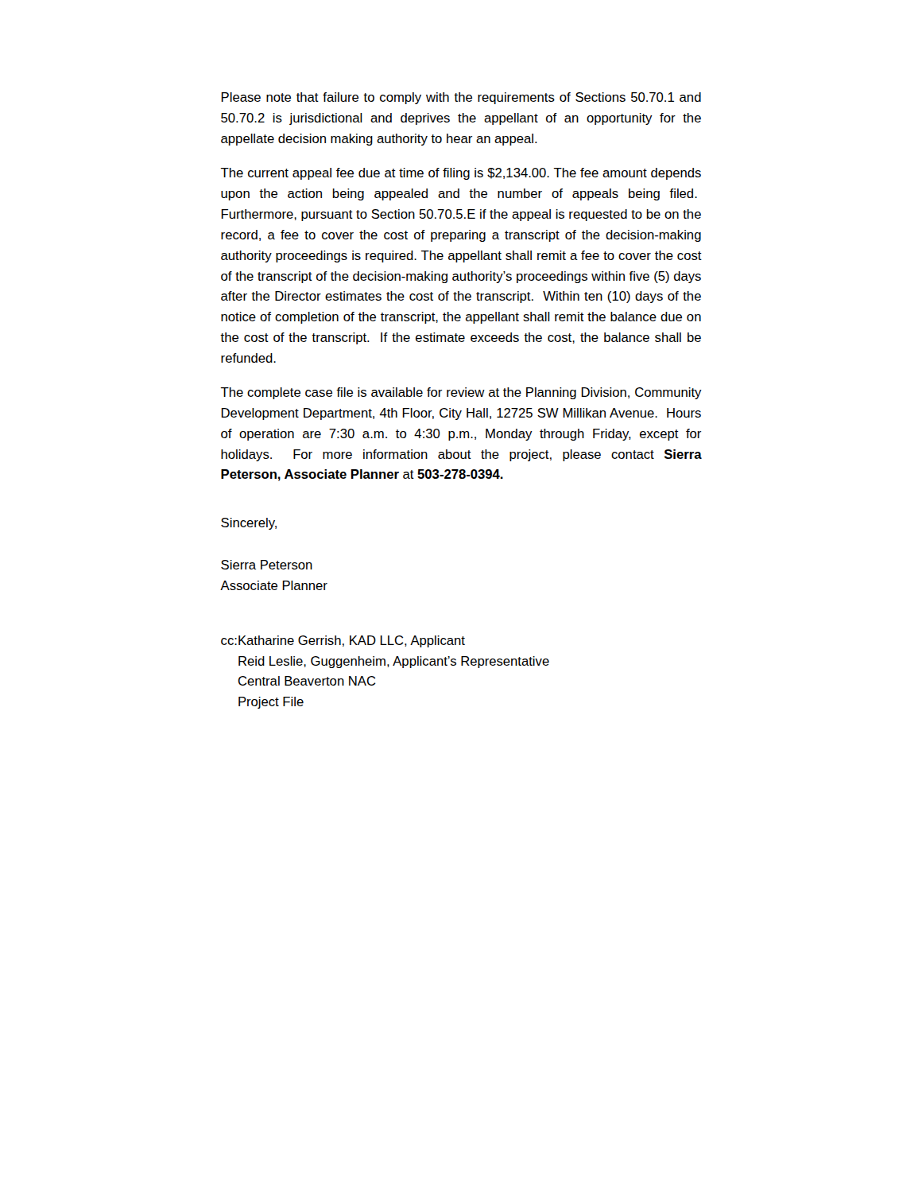Please note that failure to comply with the requirements of Sections 50.70.1 and 50.70.2 is jurisdictional and deprives the appellant of an opportunity for the appellate decision making authority to hear an appeal.
The current appeal fee due at time of filing is $2,134.00. The fee amount depends upon the action being appealed and the number of appeals being filed. Furthermore, pursuant to Section 50.70.5.E if the appeal is requested to be on the record, a fee to cover the cost of preparing a transcript of the decision-making authority proceedings is required. The appellant shall remit a fee to cover the cost of the transcript of the decision-making authority’s proceedings within five (5) days after the Director estimates the cost of the transcript. Within ten (10) days of the notice of completion of the transcript, the appellant shall remit the balance due on the cost of the transcript. If the estimate exceeds the cost, the balance shall be refunded.
The complete case file is available for review at the Planning Division, Community Development Department, 4th Floor, City Hall, 12725 SW Millikan Avenue. Hours of operation are 7:30 a.m. to 4:30 p.m., Monday through Friday, except for holidays. For more information about the project, please contact Sierra Peterson, Associate Planner at 503-278-0394.
Sincerely,
Sierra Peterson Associate Planner
| cc: | Katharine Gerrish, KAD LLC, Applicant Reid Leslie, Guggenheim, Applicant’s Representative Central Beaverton NAC Project File |